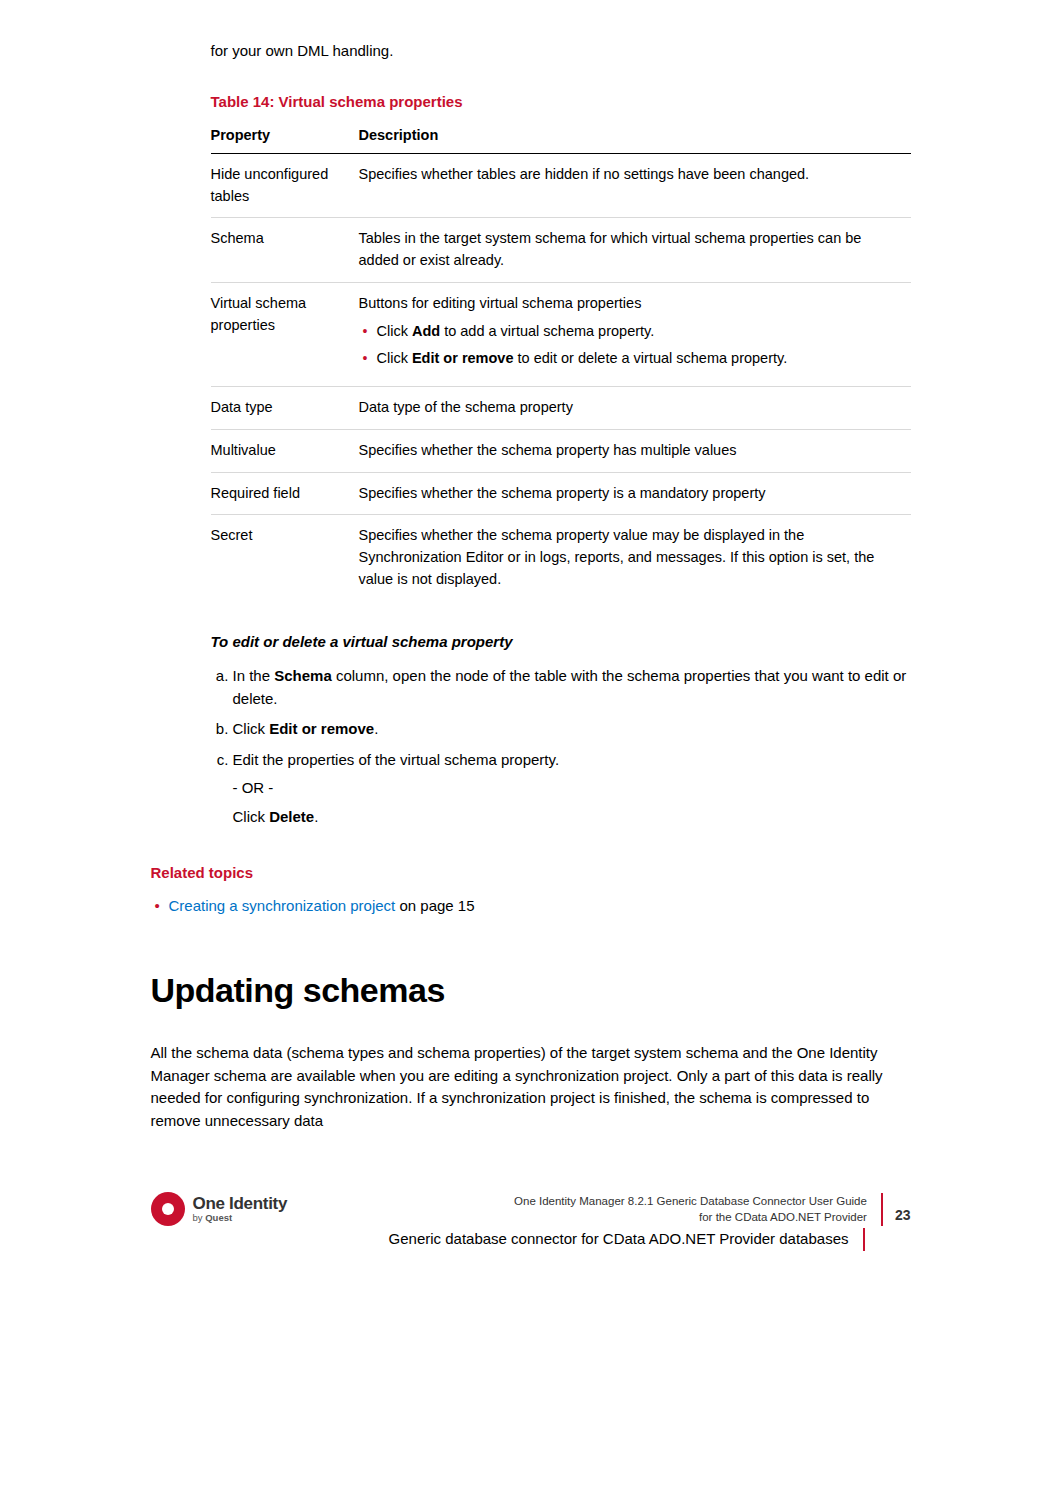for your own DML handling.
Table 14: Virtual schema properties
| Property | Description |
| --- | --- |
| Hide unconfigured tables | Specifies whether tables are hidden if no settings have been changed. |
| Schema | Tables in the target system schema for which virtual schema properties can be added or exist already. |
| Virtual schema properties | Buttons for editing virtual schema properties Click Add to add a virtual schema property. Click Edit or remove to edit or delete a virtual schema property. |
| Data type | Data type of the schema property |
| Multivalue | Specifies whether the schema property has multiple values |
| Required field | Specifies whether the schema property is a mandatory property |
| Secret | Specifies whether the schema property value may be displayed in the Synchronization Editor or in logs, reports, and messages. If this option is set, the value is not displayed. |
To edit or delete a virtual schema property
In the Schema column, open the node of the table with the schema properties that you want to edit or delete.
Click Edit or remove.
Edit the properties of the virtual schema property.
- OR -
Click Delete.
Related topics
Creating a synchronization project on page 15
Updating schemas
All the schema data (schema types and schema properties) of the target system schema and the One Identity Manager schema are available when you are editing a synchronization project. Only a part of this data is really needed for configuring synchronization. If a synchronization project is finished, the schema is compressed to remove unnecessary data
One Identity
by Quest
One Identity Manager 8.2.1 Generic Database Connector User Guide
for the CData ADO.NET Provider
23
Generic database connector for CData ADO.NET Provider databases